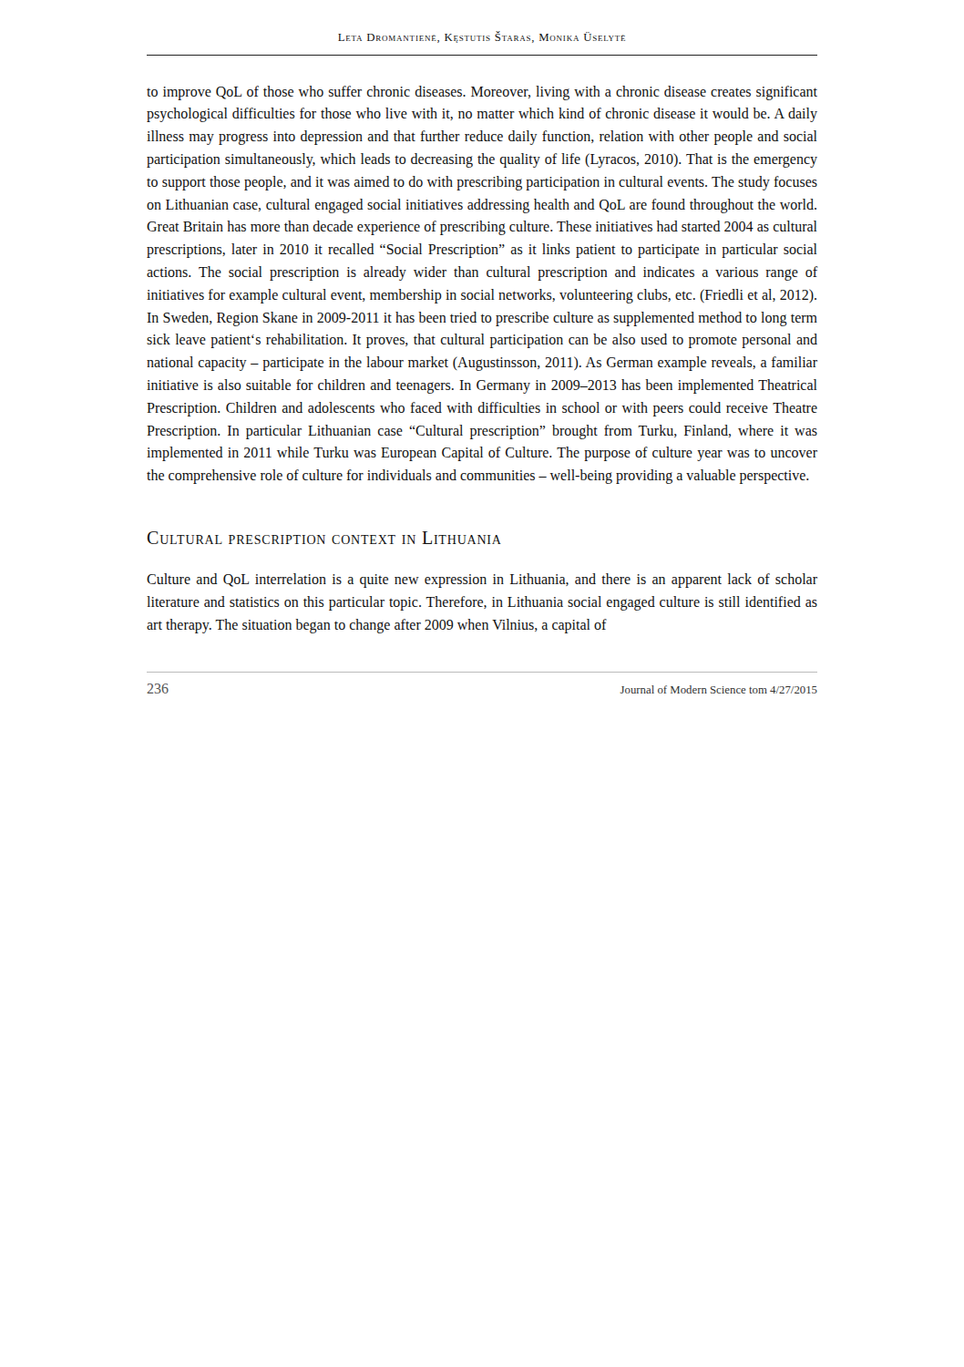Leta Dromantienė, Kęstutis Štaras, Monika Üselytė
to improve QoL of those who suffer chronic diseases. Moreover, living with a chronic disease creates significant psychological difficulties for those who live with it, no matter which kind of chronic disease it would be. A daily illness may progress into depression and that further reduce daily function, relation with other people and social participation simultaneously, which leads to decreasing the quality of life (Lyracos, 2010). That is the emergency to support those people, and it was aimed to do with prescribing participation in cultural events. The study focuses on Lithuanian case, cultural engaged social initiatives addressing health and QoL are found throughout the world. Great Britain has more than decade experience of prescribing culture. These initiatives had started 2004 as cultural prescriptions, later in 2010 it recalled “Social Prescription” as it links patient to participate in particular social actions. The social prescription is already wider than cultural prescription and indicates a various range of initiatives for example cultural event, membership in social networks, volunteering clubs, etc. (Friedli et al, 2012). In Sweden, Region Skane in 2009-2011 it has been tried to prescribe culture as supplemented method to long term sick leave patient‘s rehabilitation. It proves, that cultural participation can be also used to promote personal and national capacity – participate in the labour market (Augustinsson, 2011). As German example reveals, a familiar initiative is also suitable for children and teenagers. In Germany in 2009–2013 has been implemented Theatrical Prescription. Children and adolescents who faced with difficulties in school or with peers could receive Theatre Prescription. In particular Lithuanian case “Cultural prescription” brought from Turku, Finland, where it was implemented in 2011 while Turku was European Capital of Culture. The purpose of culture year was to uncover the comprehensive role of culture for individuals and communities – well-being providing a valuable perspective.
Cultural prescription context in Lithuania
Culture and QoL interrelation is a quite new expression in Lithuania, and there is an apparent lack of scholar literature and statistics on this particular topic. Therefore, in Lithuania social engaged culture is still identified as art therapy. The situation began to change after 2009 when Vilnius, a capital of
236 Journal of Modern Science tom 4/27/2015